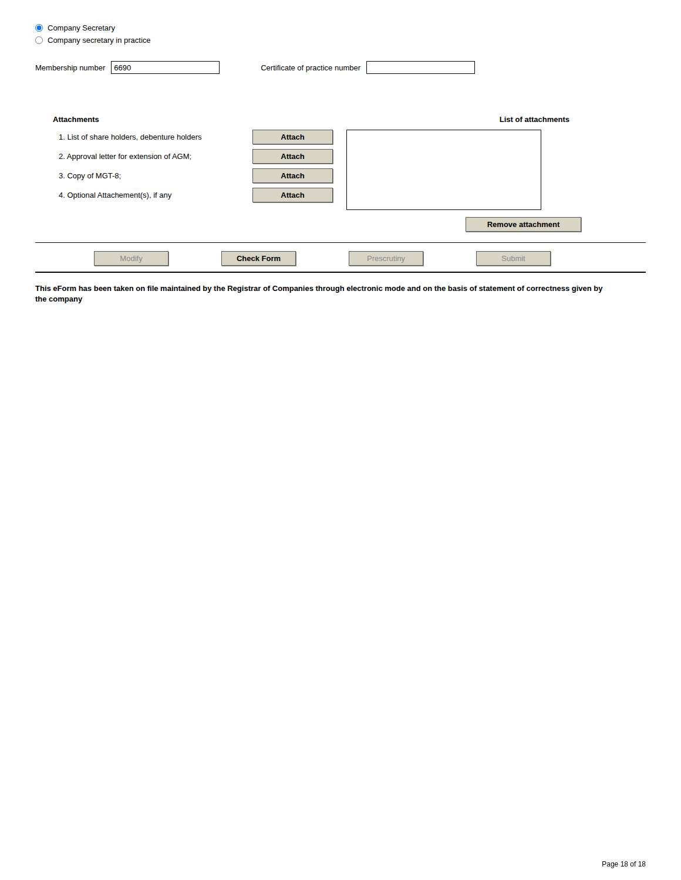Company Secretary
Company secretary in practice
Membership number Certificate of practice number
Attachments
List of attachments
1. List of share holders, debenture holders
Attach
2. Approval letter for extension of AGM;
Attach
3. Copy of MGT-8;
Attach
4. Optional Attachement(s), if any
Attach
Remove attachment
Modify
Check Form
Prescrutiny
Submit
This eForm has been taken on file maintained by the Registrar of Companies through electronic mode and on the basis of statement of correctness given by the company
Page 18 of 18